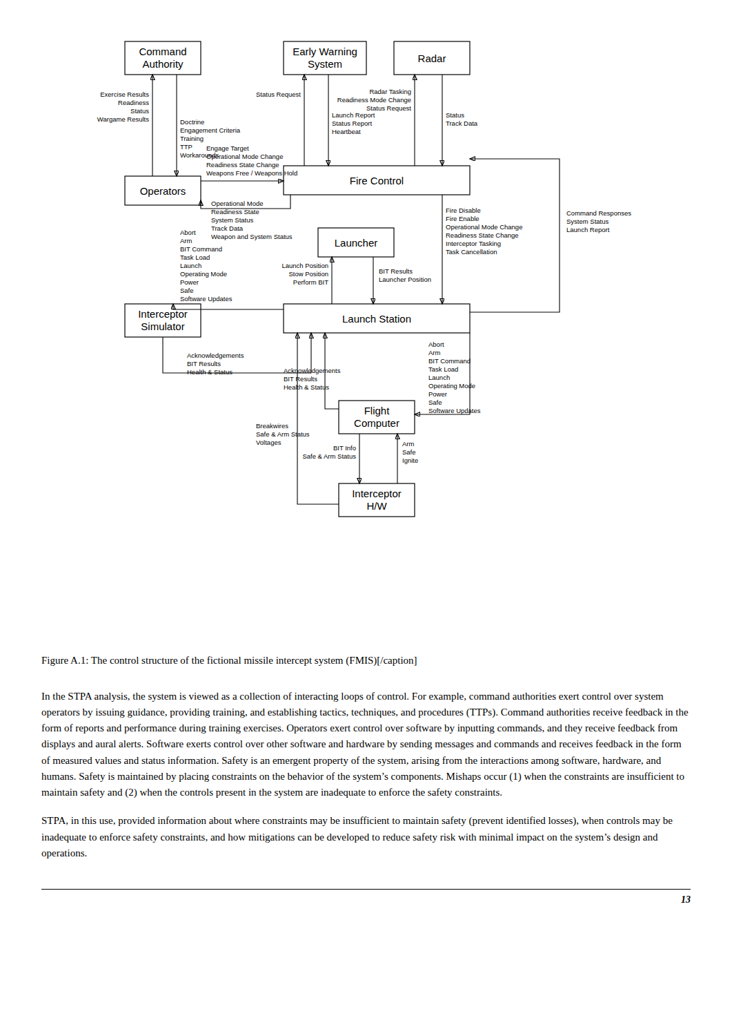Command Authority Early Warning System Radar Operators Fire Control Launcher Interceptor Simulator Launch Station Flight Computer Interceptor H/W Exercise Results Readiness Status Wargame Results Doctrine Engagement Criteria Training TTP Workarounds Engage Target Operational Mode Change Readiness State Change Weapons Free / Weapons Hold Operational Mode Readiness State System Status Track Data Weapon and System Status Status Request Launch Report Status Report Heartbeat Radar Tasking Readiness Mode Change Status Request Status Track Data Fire Disable Fire Enable Operational Mode Change Readiness State Change Interceptor Tasking Task Cancellation Command Responses System Status Launch Report Launch Position Stow Position Perform BIT BIT Results Launcher Position Abort Arm BIT Command Task Load Launch Operating Mode Power Safe Software Updates Acknowledgements BIT Results Health & Status Abort Arm BIT Command Task Load Launch Operating Mode Power Safe Software Updates Acknowledgements BIT Results Health & Status BIT Info Safe & Arm Status Arm Safe Ignite Breakwires Safe & Arm Status Voltages
Figure A.1: The control structure of the fictional missile intercept system (FMIS)[/caption]
In the STPA analysis, the system is viewed as a collection of interacting loops of control. For example, command authorities exert control over system operators by issuing guidance, providing training, and establishing tactics, techniques, and procedures (TTPs). Command authorities receive feedback in the form of reports and performance during training exercises. Operators exert control over software by inputting commands, and they receive feedback from displays and aural alerts. Software exerts control over other software and hardware by sending messages and commands and receives feedback in the form of measured values and status information. Safety is an emergent property of the system, arising from the interactions among software, hardware, and humans. Safety is maintained by placing constraints on the behavior of the system’s components. Mishaps occur (1) when the constraints are insufficient to maintain safety and (2) when the controls present in the system are inadequate to enforce the safety constraints.
STPA, in this use, provided information about where constraints may be insufficient to maintain safety (prevent identified losses), when controls may be inadequate to enforce safety constraints, and how mitigations can be developed to reduce safety risk with minimal impact on the system’s design and operations.
13